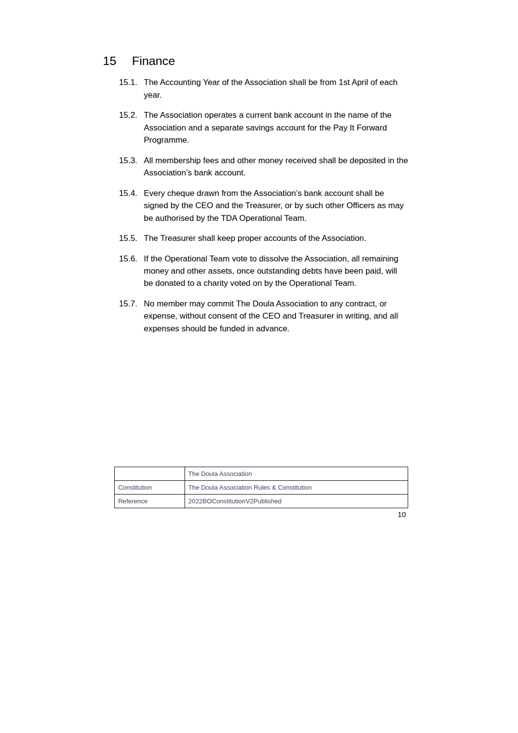15 Finance
15.1. The Accounting Year of the Association shall be from 1st April of each year.
15.2. The Association operates a current bank account in the name of the Association and a separate savings account for the Pay It Forward Programme.
15.3. All membership fees and other money received shall be deposited in the Association’s bank account.
15.4. Every cheque drawn from the Association’s bank account shall be signed by the CEO and the Treasurer, or by such other Officers as may be authorised by the TDA Operational Team.
15.5. The Treasurer shall keep proper accounts of the Association.
15.6. If the Operational Team vote to dissolve the Association, all remaining money and other assets, once outstanding debts have been paid, will be donated to a charity voted on by the Operational Team.
15.7. No member may commit The Doula Association to any contract, or expense, without consent of the CEO and Treasurer in writing, and all expenses should be funded in advance.
| | The Doula Association |
| Constitution | The Doula Association Rules & Constitution |
| Reference | 2022BOConstitutionV2Published |
10